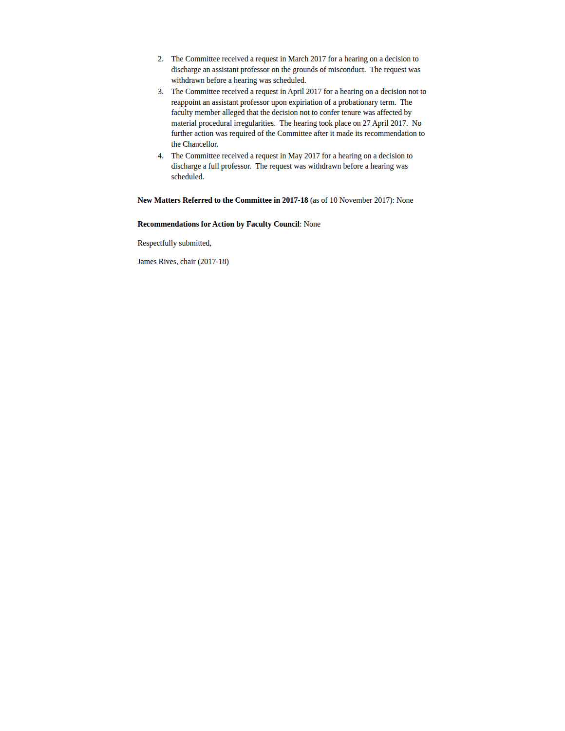The Committee received a request in March 2017 for a hearing on a decision to discharge an assistant professor on the grounds of misconduct. The request was withdrawn before a hearing was scheduled.
The Committee received a request in April 2017 for a hearing on a decision not to reappoint an assistant professor upon expiriation of a probationary term. The faculty member alleged that the decision not to confer tenure was affected by material procedural irregularities. The hearing took place on 27 April 2017. No further action was required of the Committee after it made its recommendation to the Chancellor.
The Committee received a request in May 2017 for a hearing on a decision to discharge a full professor. The request was withdrawn before a hearing was scheduled.
New Matters Referred to the Committee in 2017-18 (as of 10 November 2017): None
Recommendations for Action by Faculty Council: None
Respectfully submitted,
James Rives, chair (2017-18)